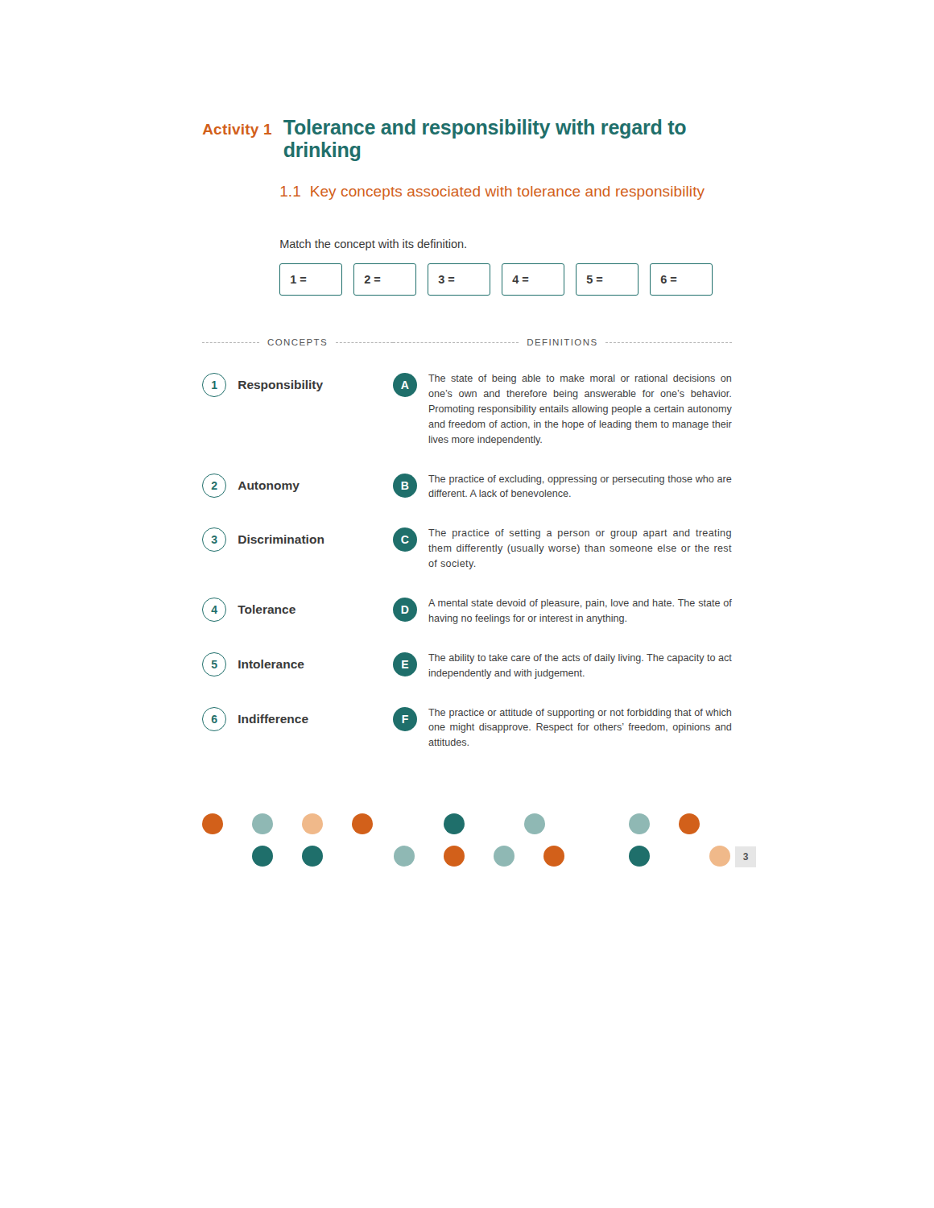Activity 1
Tolerance and responsibility with regard to drinking
1.1 Key concepts associated with tolerance and responsibility
Match the concept with its definition.
1 =
2 =
3 =
4 =
5 =
6 =
CONCEPTS
DEFINITIONS
1
Responsibility
A
The state of being able to make moral or rational decisions on one’s own and therefore being answerable for one’s behavior. Promoting responsibility entails allowing people a certain autonomy and freedom of action, in the hope of leading them to manage their lives more independently.
2
Autonomy
B
The practice of excluding, oppressing or persecuting those who are different. A lack of benevolence.
3
Discrimination
C
The practice of setting a person or group apart and treating them differently (usually worse) than someone else or the rest of society.
4
Tolerance
D
A mental state devoid of pleasure, pain, love and hate. The state of having no feelings for or interest in anything.
5
Intolerance
E
The ability to take care of the acts of daily living. The capacity to act independently and with judgement.
6
Indifference
F
The practice or attitude of supporting or not forbidding that of which one might disapprove. Respect for others’ freedom, opinions and attitudes.
3